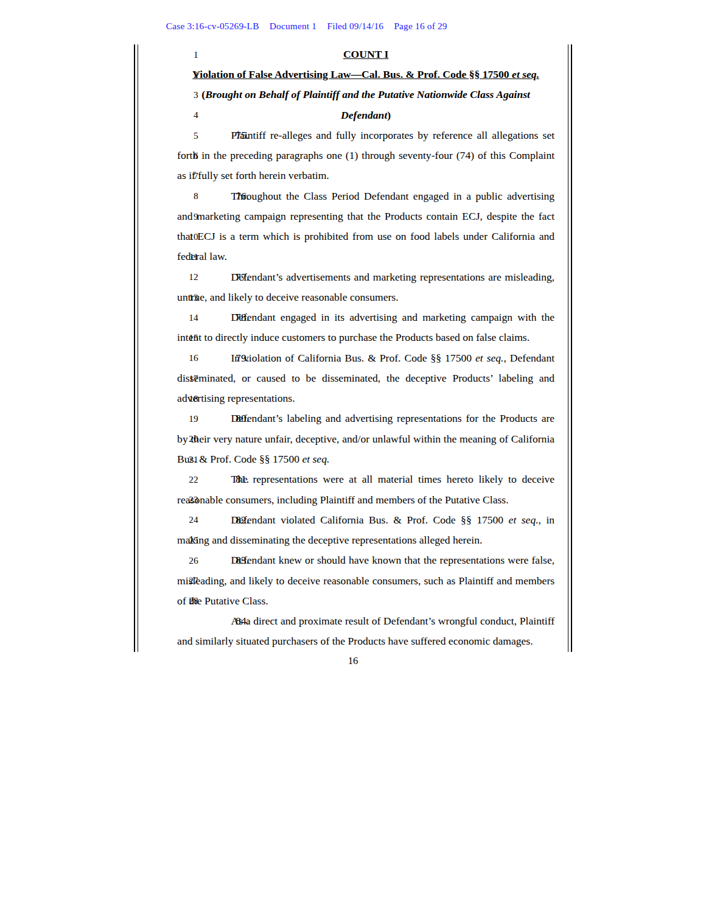Case 3:16-cv-05269-LB Document 1 Filed 09/14/16 Page 16 of 29
1
2
3
4
5
6
7
8
9
10
11
12
13
14
15
16
17
18
19
20
21
22
23
24
25
26
27
28
COUNT I
Violation of False Advertising Law—Cal. Bus. & Prof. Code §§ 17500 et seq.
(Brought on Behalf of Plaintiff and the Putative Nationwide Class Against Defendant)
75. Plaintiff re-alleges and fully incorporates by reference all allegations set forth in the preceding paragraphs one (1) through seventy-four (74) of this Complaint as if fully set forth herein verbatim.
76. Throughout the Class Period Defendant engaged in a public advertising and marketing campaign representing that the Products contain ECJ, despite the fact that ECJ is a term which is prohibited from use on food labels under California and federal law.
77. Defendant’s advertisements and marketing representations are misleading, untrue, and likely to deceive reasonable consumers.
78. Defendant engaged in its advertising and marketing campaign with the intent to directly induce customers to purchase the Products based on false claims.
79. In violation of California Bus. & Prof. Code §§ 17500 et seq., Defendant disseminated, or caused to be disseminated, the deceptive Products’ labeling and advertising representations.
80. Defendant’s labeling and advertising representations for the Products are by their very nature unfair, deceptive, and/or unlawful within the meaning of California Bus. & Prof. Code §§ 17500 et seq.
81. The representations were at all material times hereto likely to deceive reasonable consumers, including Plaintiff and members of the Putative Class.
82. Defendant violated California Bus. & Prof. Code §§ 17500 et seq., in making and disseminating the deceptive representations alleged herein.
83. Defendant knew or should have known that the representations were false, misleading, and likely to deceive reasonable consumers, such as Plaintiff and members of the Putative Class.
84. As a direct and proximate result of Defendant’s wrongful conduct, Plaintiff and similarly situated purchasers of the Products have suffered economic damages.
16